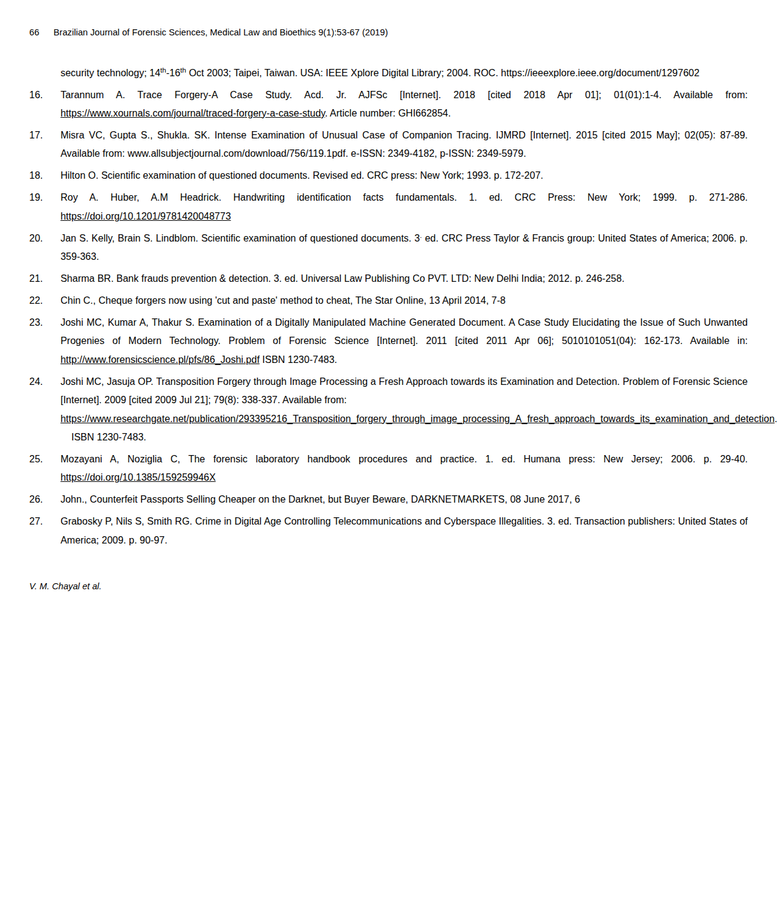66 Brazilian Journal of Forensic Sciences, Medical Law and Bioethics 9(1):53-67 (2019)
security technology; 14th-16th Oct 2003; Taipei, Taiwan. USA: IEEE Xplore Digital Library; 2004. ROC. https://ieeexplore.ieee.org/document/1297602
16. Tarannum A. Trace Forgery-A Case Study. Acd. Jr. AJFSc [Internet]. 2018 [cited 2018 Apr 01]; 01(01):1-4. Available from: https://www.xournals.com/journal/traced-forgery-a-case-study. Article number: GHI662854.
17. Misra VC, Gupta S., Shukla. SK. Intense Examination of Unusual Case of Companion Tracing. IJMRD [Internet]. 2015 [cited 2015 May]; 02(05): 87-89. Available from: www.allsubjectjournal.com/download/756/119.1pdf. e-ISSN: 2349-4182, p-ISSN: 2349-5979.
18. Hilton O. Scientific examination of questioned documents. Revised ed. CRC press: New York; 1993. p. 172-207.
19. Roy A. Huber, A.M Headrick. Handwriting identification facts fundamentals. 1. ed. CRC Press: New York; 1999. p. 271-286. https://doi.org/10.1201/9781420048773
20. Jan S. Kelly, Brain S. Lindblom. Scientific examination of questioned documents. 3. ed. CRC Press Taylor & Francis group: United States of America; 2006. p. 359-363.
21. Sharma BR. Bank frauds prevention & detection. 3. ed. Universal Law Publishing Co PVT. LTD: New Delhi India; 2012. p. 246-258.
22. Chin C., Cheque forgers now using 'cut and paste' method to cheat, The Star Online, 13 April 2014, 7-8
23. Joshi MC, Kumar A, Thakur S. Examination of a Digitally Manipulated Machine Generated Document. A Case Study Elucidating the Issue of Such Unwanted Progenies of Modern Technology. Problem of Forensic Science [Internet]. 2011 [cited 2011 Apr 06]; 5010101051(04): 162-173. Available in: http://www.forensicscience.pl/pfs/86_Joshi.pdf ISBN 1230-7483.
24. Joshi MC, Jasuja OP. Transposition Forgery through Image Processing a Fresh Approach towards its Examination and Detection. Problem of Forensic Science [Internet]. 2009 [cited 2009 Jul 21]; 79(8): 338-337. Available from:
https://www.researchgate.net/publication/293395216_Transposition_forgery_through_image_processing_A_fresh_approach_towards_its_examination_and_detection. ISBN 1230-7483.
25. Mozayani A, Noziglia C, The forensic laboratory handbook procedures and practice. 1. ed. Humana press: New Jersey; 2006. p. 29-40. https://doi.org/10.1385/159259946X
26. John., Counterfeit Passports Selling Cheaper on the Darknet, but Buyer Beware, DARKNETMARKETS, 08 June 2017, 6
27. Grabosky P, Nils S, Smith RG. Crime in Digital Age Controlling Telecommunications and Cyberspace Illegalities. 3. ed. Transaction publishers: United States of America; 2009. p. 90-97.
V. M. Chayal et al.